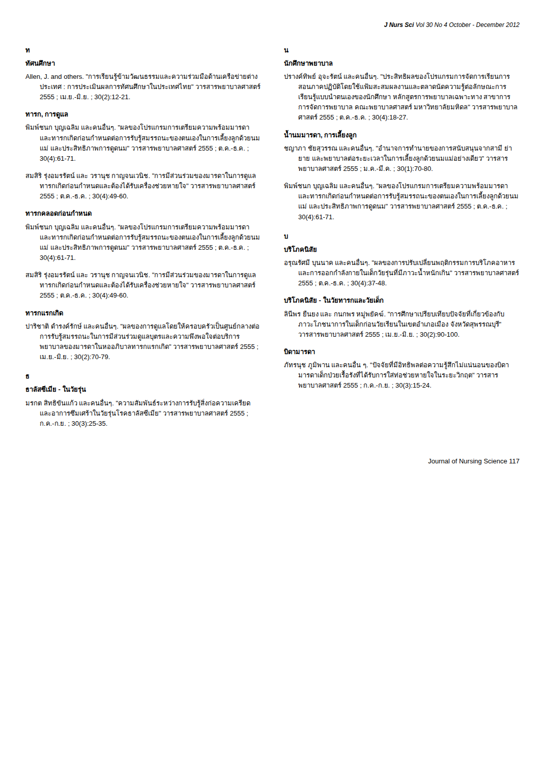J Nurs Sci Vol 30 No 4 October - December 2012
ท
ทัศนศึกษา
Allen, J. and others. "การเรียนรู้ข้ามวัฒนธรรมและความร่วมมือด้านเครือข่ายต่างประเทศ : การประเมินผลการทัศนศึกษาในประเทศไทย" วารสารพยาบาลศาสตร์ 2555 ; เม.ย.-มิ.ย. ; 30(2):12-21.
ทารก, การดูแล
พิมพ์ชนก บุญเฉลิม และคนอื่นๆ. "ผลของโปรแกรมการเตรียมความพร้อมมารดาและทารกเกิดก่อนกำหนดต่อการรับรู้สมรรถนะของตนเองในการเลี้ยงลูกด้วยนมแม่ และประสิทธิภาพการดูดนม" วารสารพยาบาลศาสตร์ 2555 ; ต.ค.-ธ.ค. ; 30(4):61-71.
สมสิริ รุ่งอมรรัตน์ และ วรานุช กาญจนเวนิช. "การมีส่วนร่วมของมารดาในการดูแลทารกเกิดก่อนกำหนดและต้องได้รับเครื่องช่วยหายใจ" วารสารพยาบาลศาสตร์ 2555 ; ต.ค.-ธ.ค. ; 30(4):49-60.
ทารกคลอดก่อนกำหนด
พิมพ์ชนก บุญเฉลิม และคนอื่นๆ. "ผลของโปรแกรมการเตรียมความพร้อมมารดาและทารกเกิดก่อนกำหนดต่อการรับรู้สมรรถนะของตนเองในการเลี้ยงลูกด้วยนมแม่ และประสิทธิภาพการดูดนม" วารสารพยาบาลศาสตร์ 2555 ; ต.ค.-ธ.ค. ; 30(4):61-71.
สมสิริ รุ่งอมรรัตน์ และ วรานุช กาญจนเวนิช. "การมีส่วนร่วมของมารดาในการดูแลทารกเกิดก่อนกำหนดและต้องได้รับเครื่องช่วยหายใจ" วารสารพยาบาลศาสตร์ 2555 ; ต.ค.-ธ.ค. ; 30(4):49-60.
ทารกแรกเกิด
ปาริชาติ ดำรงค์รักษ์ และคนอื่นๆ. "ผลของการดูแลโดยให้ครอบครัวเป็นศูนย์กลางต่อการรับรู้สมรรถนะในการมีส่วนร่วมดูแลบุตรและความพึงพอใจต่อบริการพยาบาลของมารดาในหออภิบาลทารกแรกเกิด" วารสารพยาบาลศาสตร์ 2555 ; เม.ย.-มิ.ย. ; 30(2):70-79.
ธ
ธาลัสซีเมีย - ในวัยรุ่น
มรกต สิทธิขันแก้ว และคนอื่นๆ. "ความสัมพันธ์ระหว่างการรับรู้สิ่งก่อความเครียดและอาการซึมเศร้าในวัยรุ่นโรคธาลัสซีเมีย" วารสารพยาบาลศาสตร์ 2555 ; ก.ค.-ก.ย. ; 30(3):25-35.
น
นักศึกษาพยาบาล
ปรางค์ทิพย์ อุจะรัตน์ และคนอื่นๆ. "ประสิทธิผลของโปรแกรมการจัดการเรียนการสอนภาคปฏิบัติโดยใช้แฟ้มสะสมผลงานและตลาดนัดความรู้ต่อลักษณะการเรียนรู้แบบนำตนเองของนักศึกษา หลักสูตรการพยาบาลเฉพาะทาง สาขาการการจัดการพยาบาล คณะพยาบาลศาสตร์ มหาวิทยาลัยมหิดล" วารสารพยาบาลศาสตร์ 2555 ; ต.ค.-ธ.ค. ; 30(4):18-27.
น้ำนมมารดา, การเลี้ยงลูก
ชญาภา ชัยสุวรรณ และคนอื่นๆ. "อำนาจการทำนายของการสนับสนุนจากสามี ย่ายาย และพยาบาลต่อระยะเวลาในการเลี้ยงลูกด้วยนมแม่อย่างเดียว" วารสารพยาบาลศาสตร์ 2555 ; ม.ค.-มี.ค. ; 30(1):70-80.
พิมพ์ชนก บุญเฉลิม และคนอื่นๆ. "ผลของโปรแกรมการเตรียมความพร้อมมารดาและทารกเกิดก่อนกำหนดต่อการรับรู้สมรรถนะของตนเองในการเลี้ยงลูกด้วยนมแม่ และประสิทธิภาพการดูดนม" วารสารพยาบาลศาสตร์ 2555 ; ต.ค.-ธ.ค. ; 30(4):61-71.
บ
บริโภคนิสัย
อรุณรัศมี บุนนาค และคนอื่นๆ. "ผลของการปรับเปลี่ยนพฤติกรรมการบริโภคอาหารและการออกกำลังกายในเด็กวัยรุ่นที่มีภาวะน้ำหนักเกิน" วารสารพยาบาลศาสตร์ 2555 ; ต.ค.-ธ.ค. ; 30(4):37-48.
บริโภคนิสัย - ในวัยทารกและวัยเด็ก
ลินีพร ยืนยง และ กนกพร หมู่พยัคฆ์. "การศึกษาเปรียบเทียบปัจจัยที่เกี่ยวข้องกับภาวะโภชนาการในเด็กก่อนวัยเรียนในเขตอำเภอเมือง จังหวัดสุพรรณบุรี" วารสารพยาบาลศาสตร์ 2555 ; เม.ย.-มิ.ย. ; 30(2):90-100.
บิดามารดา
ภัทรนุช ภูมิพาน และคนอื่น ๆ. "ปัจจัยที่มีอิทธิพลต่อความรู้สึกไม่แน่นอนของบิดามารดาเด็กป่วยเรื้อรังที่ได้รับการใส่ท่อช่วยหายใจในระยะวิกฤต" วารสารพยาบาลศาสตร์ 2555 ; ก.ค.-ก.ย. ; 30(3):15-24.
Journal of Nursing Science 117